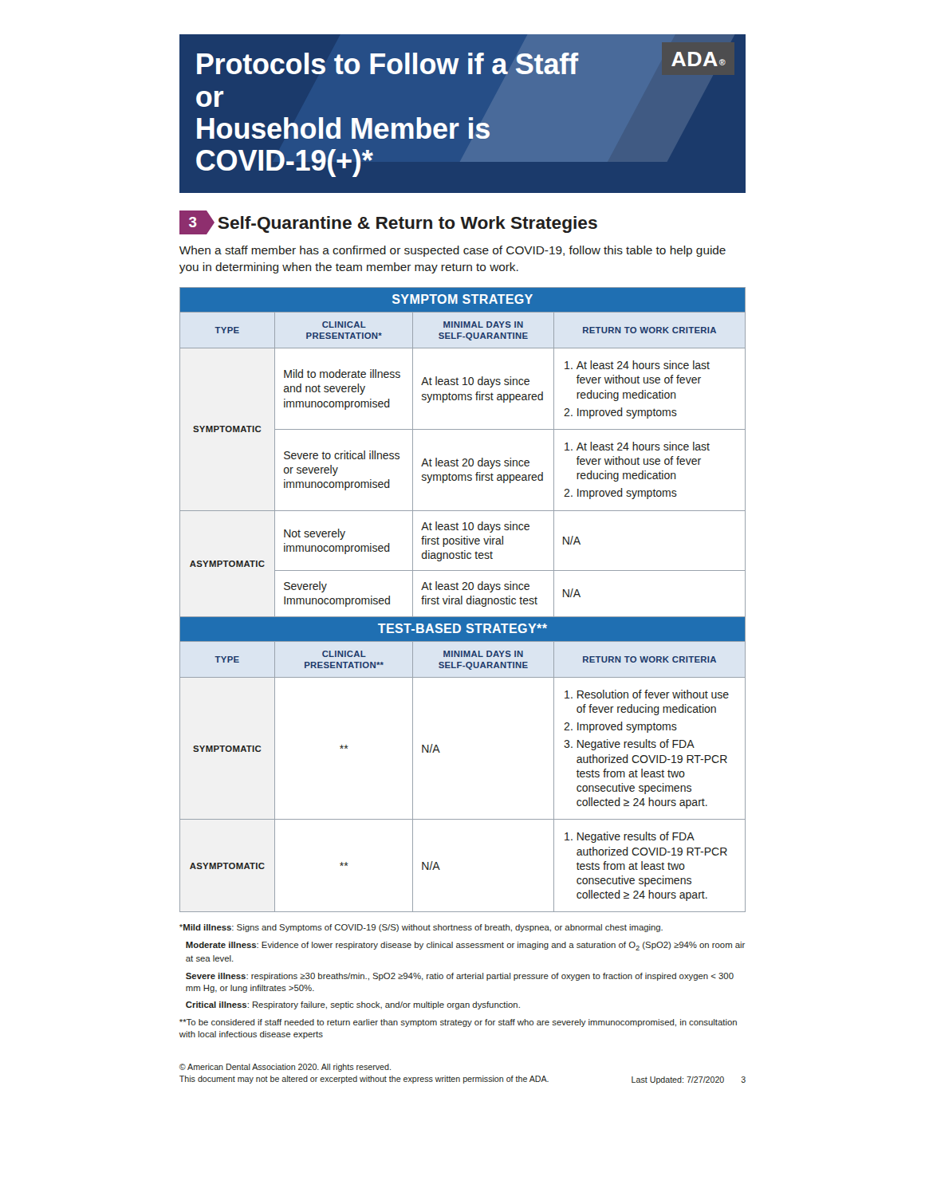ADA®
Protocols to Follow if a Staff or
Household Member is COVID-19(+)*
3
Self-Quarantine & Return to Work Strategies
When a staff member has a confirmed or suspected case of COVID-19, follow this table to help guide you in determining when the team member may return to work.
| SYMPTOM STRATEGY |
| --- |
| TYPE | CLINICAL PRESENTATION* | MINIMAL DAYS IN SELF-QUARANTINE | RETURN TO WORK CRITERIA |
| SYMPTOMATIC | Mild to moderate illness and not severely immunocompromised | At least 10 days since symptoms first appeared | At least 24 hours since last fever without use of fever reducing medication Improved symptoms |
| Severe to critical illness or severely immunocompromised | At least 20 days since symptoms first appeared | At least 24 hours since last fever without use of fever reducing medication Improved symptoms |
| ASYMPTOMATIC | Not severely immunocompromised | At least 10 days since first positive viral diagnostic test | N/A |
| Severely Immunocompromised | At least 20 days since first viral diagnostic test | N/A |
| TEST-BASED STRATEGY** |
| TYPE | CLINICAL PRESENTATION** | MINIMAL DAYS IN SELF-QUARANTINE | RETURN TO WORK CRITERIA |
| SYMPTOMATIC | ** | N/A | Resolution of fever without use of fever reducing medication Improved symptoms Negative results of FDA authorized COVID-19 RT-PCR tests from at least two consecutive specimens collected ≥ 24 hours apart. |
| ASYMPTOMATIC | ** | N/A | Negative results of FDA authorized COVID-19 RT-PCR tests from at least two consecutive specimens collected ≥ 24 hours apart. |
*Mild illness: Signs and Symptoms of COVID-19 (S/S) without shortness of breath, dyspnea, or abnormal chest imaging.
Moderate illness: Evidence of lower respiratory disease by clinical assessment or imaging and a saturation of O2 (SpO2) ≥94% on room air at sea level.
Severe illness: respirations ≥30 breaths/min., SpO2 ≥94%, ratio of arterial partial pressure of oxygen to fraction of inspired oxygen < 300 mm Hg, or lung infiltrates >50%.
Critical illness: Respiratory failure, septic shock, and/or multiple organ dysfunction.
**To be considered if staff needed to return earlier than symptom strategy or for staff who are severely immunocompromised, in consultation with local infectious disease experts
© American Dental Association 2020. All rights reserved.
This document may not be altered or excerpted without the express written permission of the ADA.
Last Updated: 7/27/2020 3